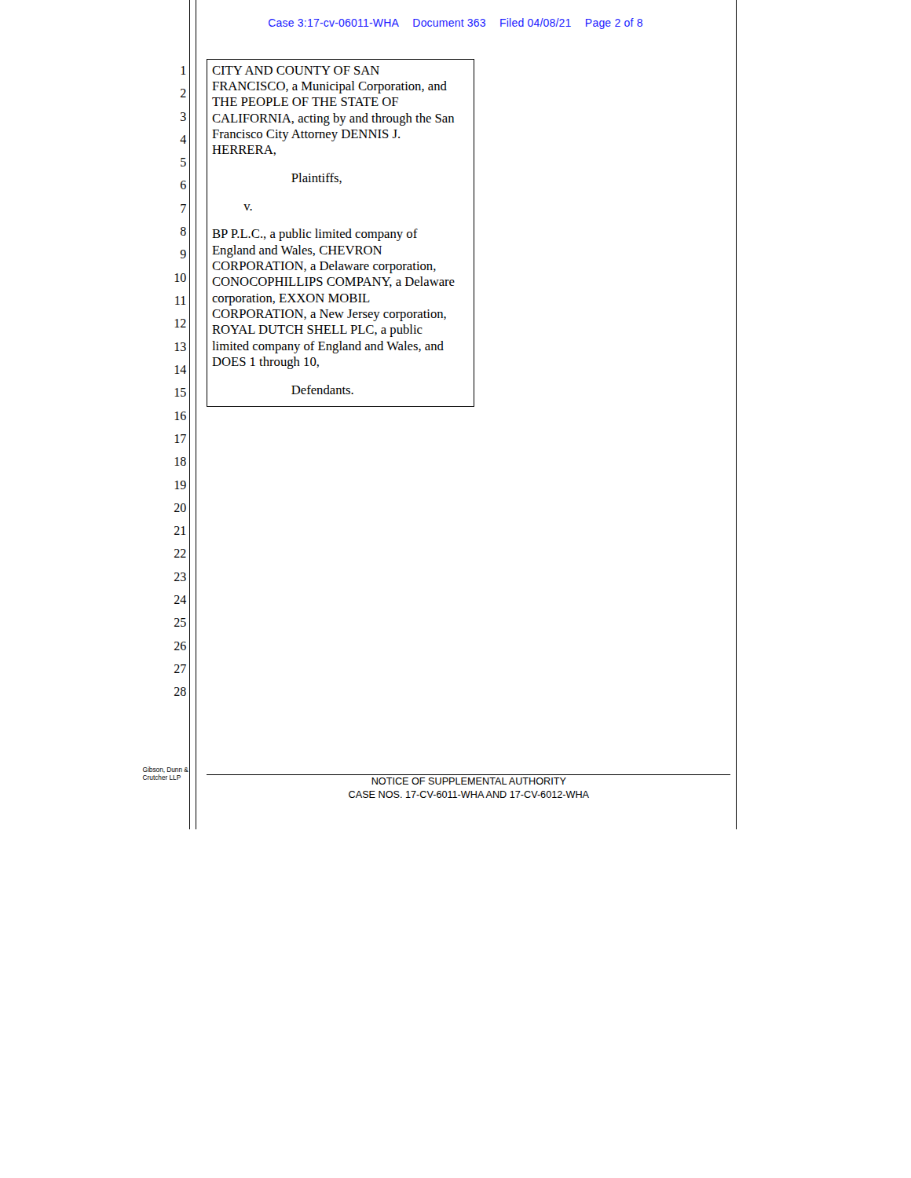Case 3:17-cv-06011-WHA Document 363 Filed 04/08/21 Page 2 of 8
1
2
3
4
5
6
7
8
9
10
11
12
13
14
15
16
17
18
19
20
21
22
23
24
25
26
27
28
CITY AND COUNTY OF SAN
FRANCISCO, a Municipal Corporation, and
THE PEOPLE OF THE STATE OF
CALIFORNIA, acting by and through the San
Francisco City Attorney DENNIS J.
HERRERA,
Plaintiffs,
v.
BP P.L.C., a public limited company of
England and Wales, CHEVRON
CORPORATION, a Delaware corporation,
CONOCOPHILLIPS COMPANY, a Delaware
corporation, EXXON MOBIL
CORPORATION, a New Jersey corporation,
ROYAL DUTCH SHELL PLC, a public
limited company of England and Wales, and
DOES 1 through 10,
Defendants.
Gibson, Dunn &
Crutcher LLP
NOTICE OF SUPPLEMENTAL AUTHORITY
CASE NOS. 17-CV-6011-WHA AND 17-CV-6012-WHA